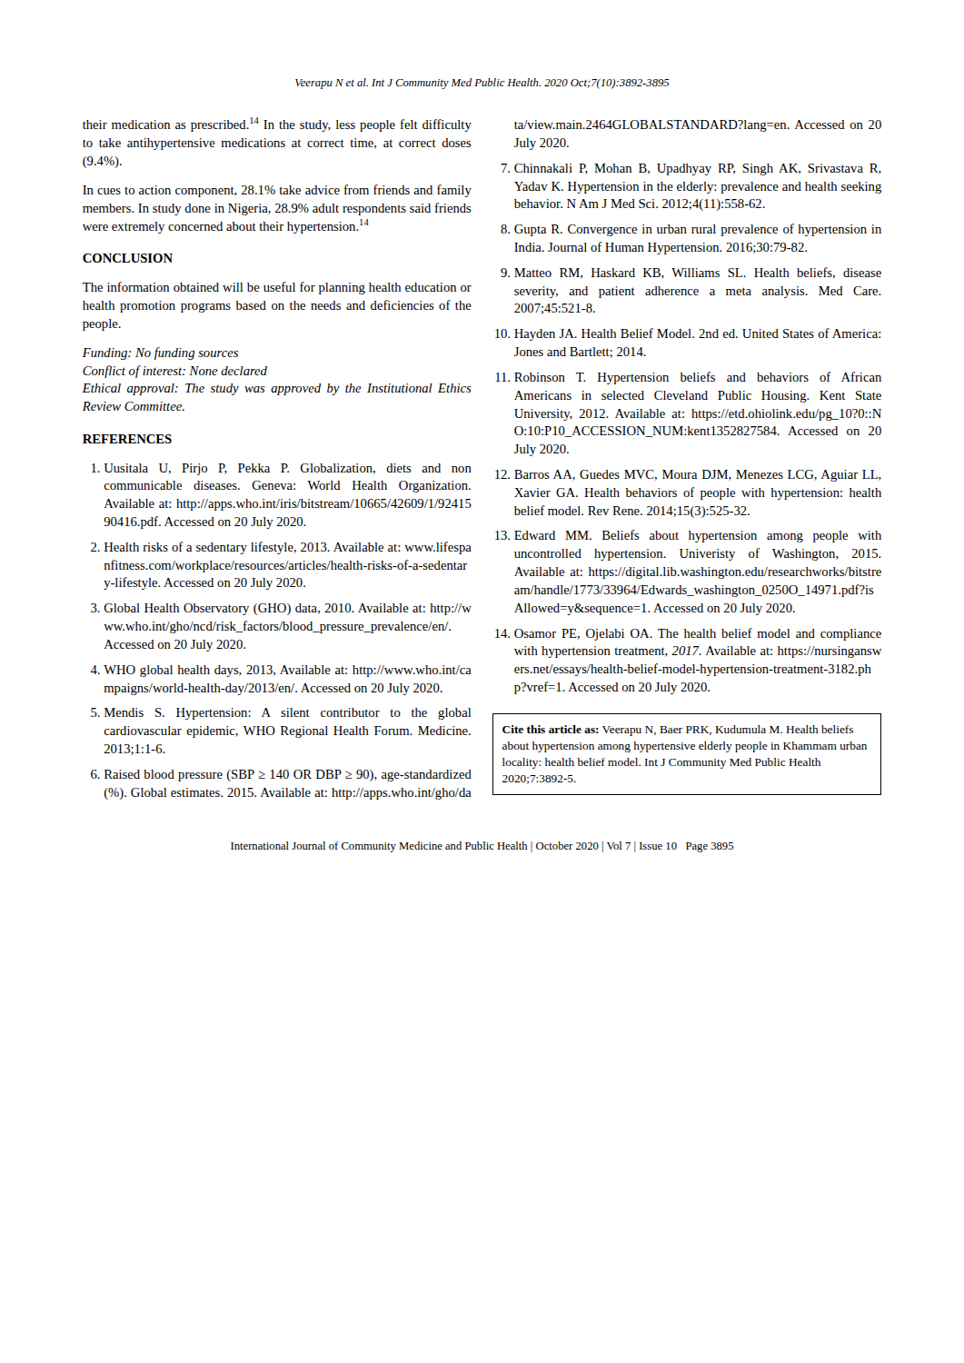Veerapu N et al. Int J Community Med Public Health. 2020 Oct;7(10):3892-3895
their medication as prescribed.14 In the study, less people felt difficulty to take antihypertensive medications at correct time, at correct doses (9.4%).
In cues to action component, 28.1% take advice from friends and family members. In study done in Nigeria, 28.9% adult respondents said friends were extremely concerned about their hypertension.14
CONCLUSION
The information obtained will be useful for planning health education or health promotion programs based on the needs and deficiencies of the people.
Funding: No funding sources
Conflict of interest: None declared
Ethical approval: The study was approved by the Institutional Ethics Review Committee.
REFERENCES
Uusitala U, Pirjo P, Pekka P. Globalization, diets and non communicable diseases. Geneva: World Health Organization. Available at: http://apps.who.int/iris/bitstream/10665/42609/1/9241590416.pdf. Accessed on 20 July 2020.
Health risks of a sedentary lifestyle, 2013. Available at: www.lifespanfitness.com/workplace/resources/articles/health-risks-of-a-sedentary-lifestyle. Accessed on 20 July 2020.
Global Health Observatory (GHO) data, 2010. Available at: http://www.who.int/gho/ncd/risk_factors/blood_pressure_prevalence/en/. Accessed on 20 July 2020.
WHO global health days, 2013, Available at: http://www.who.int/campaigns/world-health-day/2013/en/. Accessed on 20 July 2020.
Mendis S. Hypertension: A silent contributor to the global cardiovascular epidemic, WHO Regional Health Forum. Medicine. 2013;1:1-6.
Raised blood pressure (SBP ≥ 140 OR DBP ≥ 90), age-standardized (%). Global estimates. 2015. Available at: http://apps.who.int/gho/data/view.main.2464GLOBALSTANDARD?lang=en. Accessed on 20 July 2020.
Chinnakali P, Mohan B, Upadhyay RP, Singh AK, Srivastava R, Yadav K. Hypertension in the elderly: prevalence and health seeking behavior. N Am J Med Sci. 2012;4(11):558-62.
Gupta R. Convergence in urban rural prevalence of hypertension in India. Journal of Human Hypertension. 2016;30:79-82.
Matteo RM, Haskard KB, Williams SL. Health beliefs, disease severity, and patient adherence a meta analysis. Med Care. 2007;45:521-8.
Hayden JA. Health Belief Model. 2nd ed. United States of America: Jones and Bartlett; 2014.
Robinson T. Hypertension beliefs and behaviors of African Americans in selected Cleveland Public Housing. Kent State University, 2012. Available at: https://etd.ohiolink.edu/pg_10?0::NO:10:P10_ACCESSION_NUM:kent1352827584. Accessed on 20 July 2020.
Barros AA, Guedes MVC, Moura DJM, Menezes LCG, Aguiar LL, Xavier GA. Health behaviors of people with hypertension: health belief model. Rev Rene. 2014;15(3):525-32.
Edward MM. Beliefs about hypertension among people with uncontrolled hypertension. Univeristy of Washington, 2015. Available at: https://digital.lib.washington.edu/researchworks/bitstream/handle/1773/33964/Edwards_washington_0250O_14971.pdf?isAllowed=y&sequence=1. Accessed on 20 July 2020.
Osamor PE, Ojelabi OA. The health belief model and compliance with hypertension treatment, 2017. Available at: https://nursinganswers.net/essays/health-belief-model-hypertension-treatment-3182.php?vref=1. Accessed on 20 July 2020.
Cite this article as: Veerapu N, Baer PRK, Kudumula M. Health beliefs about hypertension among hypertensive elderly people in Khammam urban locality: health belief model. Int J Community Med Public Health 2020;7:3892-5.
International Journal of Community Medicine and Public Health | October 2020 | Vol 7 | Issue 10 Page 3895